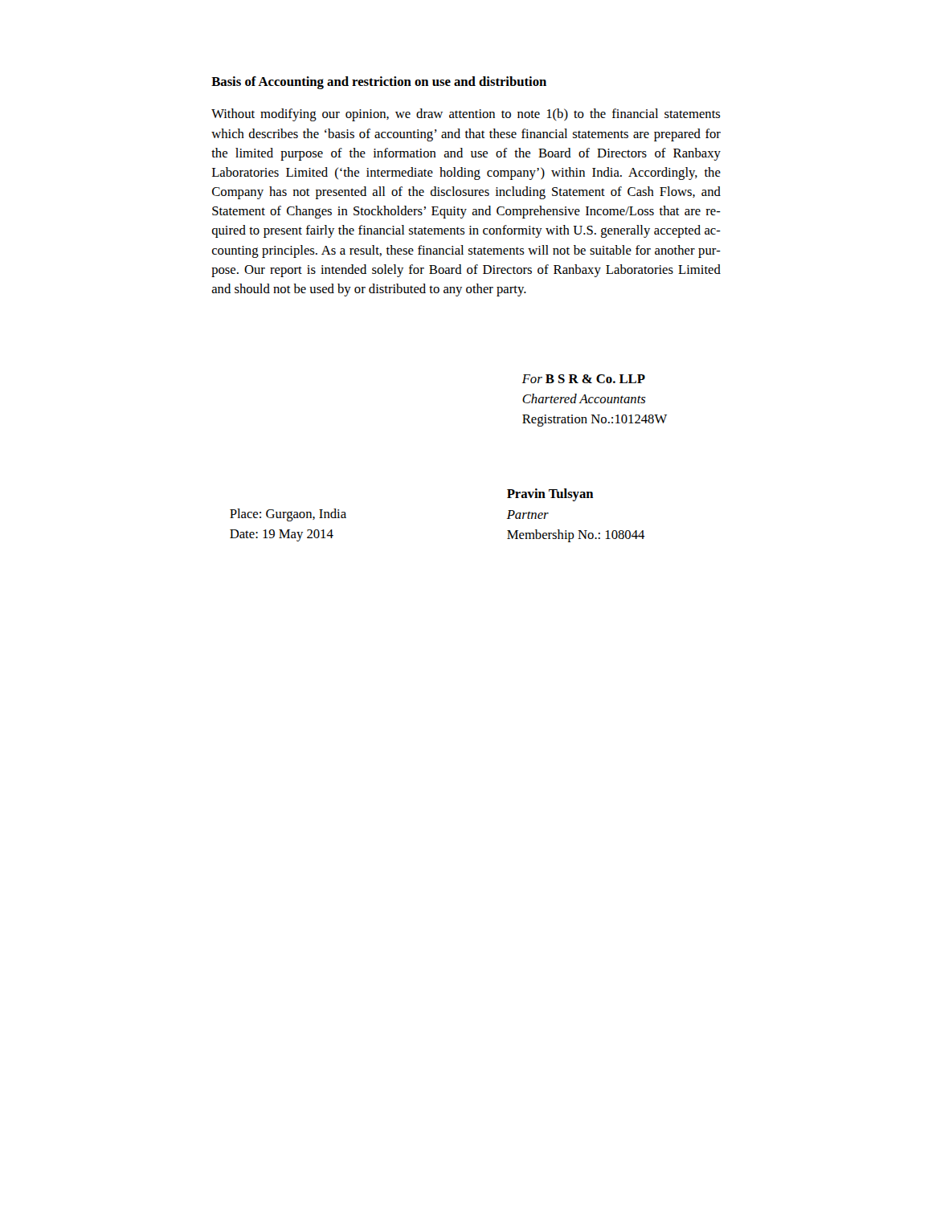Basis of Accounting and restriction on use and distribution
Without modifying our opinion, we draw attention to note 1(b) to the financial statements which describes the ‘basis of accounting’ and that these financial statements are prepared for the limited purpose of the information and use of the Board of Directors of Ranbaxy Laboratories Limited (‘the intermediate holding company’) within India. Accordingly, the Company has not presented all of the disclosures including Statement of Cash Flows, and Statement of Changes in Stockholders’ Equity and Comprehensive Income/Loss that are required to present fairly the financial statements in conformity with U.S. generally accepted accounting principles. As a result, these financial statements will not be suitable for another purpose. Our report is intended solely for Board of Directors of Ranbaxy Laboratories Limited and should not be used by or distributed to any other party.
For B S R & Co. LLP
Chartered Accountants
Registration No.:101248W
| Place: Gurgaon, India Date: 19 May 2014 | Pravin Tulsyan Partner Membership No.: 108044 |